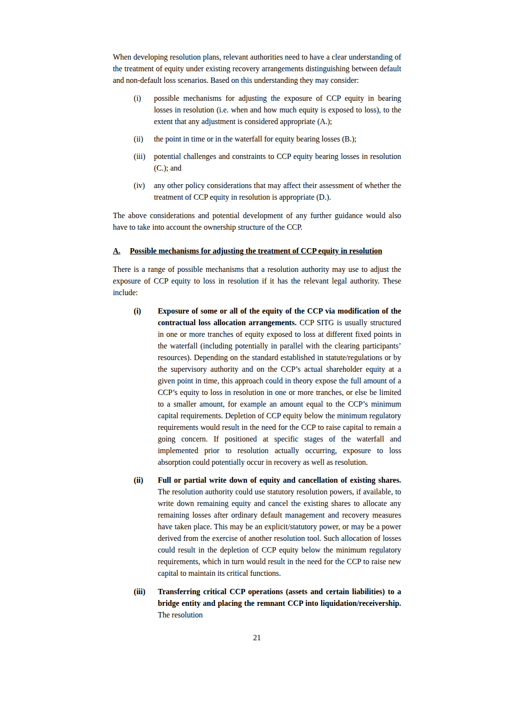When developing resolution plans, relevant authorities need to have a clear understanding of the treatment of equity under existing recovery arrangements distinguishing between default and non-default loss scenarios. Based on this understanding they may consider:
(i) possible mechanisms for adjusting the exposure of CCP equity in bearing losses in resolution (i.e. when and how much equity is exposed to loss), to the extent that any adjustment is considered appropriate (A.);
(ii) the point in time or in the waterfall for equity bearing losses (B.);
(iii) potential challenges and constraints to CCP equity bearing losses in resolution (C.); and
(iv) any other policy considerations that may affect their assessment of whether the treatment of CCP equity in resolution is appropriate (D.).
The above considerations and potential development of any further guidance would also have to take into account the ownership structure of the CCP.
A. Possible mechanisms for adjusting the treatment of CCP equity in resolution
There is a range of possible mechanisms that a resolution authority may use to adjust the exposure of CCP equity to loss in resolution if it has the relevant legal authority. These include:
(i) Exposure of some or all of the equity of the CCP via modification of the contractual loss allocation arrangements. CCP SITG is usually structured in one or more tranches of equity exposed to loss at different fixed points in the waterfall (including potentially in parallel with the clearing participants’ resources). Depending on the standard established in statute/regulations or by the supervisory authority and on the CCP’s actual shareholder equity at a given point in time, this approach could in theory expose the full amount of a CCP’s equity to loss in resolution in one or more tranches, or else be limited to a smaller amount, for example an amount equal to the CCP’s minimum capital requirements. Depletion of CCP equity below the minimum regulatory requirements would result in the need for the CCP to raise capital to remain a going concern. If positioned at specific stages of the waterfall and implemented prior to resolution actually occurring, exposure to loss absorption could potentially occur in recovery as well as resolution.
(ii) Full or partial write down of equity and cancellation of existing shares. The resolution authority could use statutory resolution powers, if available, to write down remaining equity and cancel the existing shares to allocate any remaining losses after ordinary default management and recovery measures have taken place. This may be an explicit/statutory power, or may be a power derived from the exercise of another resolution tool. Such allocation of losses could result in the depletion of CCP equity below the minimum regulatory requirements, which in turn would result in the need for the CCP to raise new capital to maintain its critical functions.
(iii) Transferring critical CCP operations (assets and certain liabilities) to a bridge entity and placing the remnant CCP into liquidation/receivership. The resolution
21